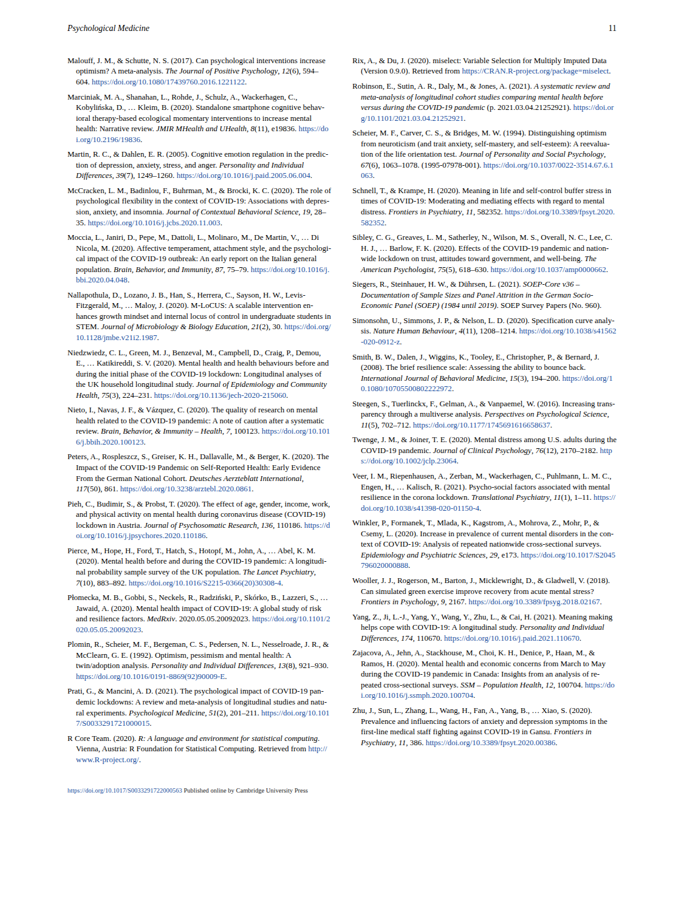Psychological Medicine 11
Malouff, J. M., & Schutte, N. S. (2017). Can psychological interventions increase optimism? A meta-analysis. The Journal of Positive Psychology, 12(6), 594–604. https://doi.org/10.1080/17439760.2016.1221122.
Marciniak, M. A., Shanahan, L., Rohde, J., Schulz, A., Wackerhagen, C., Kobylińska, D., … Kleim, B. (2020). Standalone smartphone cognitive behavioral therapy-based ecological momentary interventions to increase mental health: Narrative review. JMIR MHealth and UHealth, 8(11), e19836. https://doi.org/10.2196/19836.
Martin, R. C., & Dahlen, E. R. (2005). Cognitive emotion regulation in the prediction of depression, anxiety, stress, and anger. Personality and Individual Differences, 39(7), 1249–1260. https://doi.org/10.1016/j.paid.2005.06.004.
McCracken, L. M., Badinlou, F., Buhrman, M., & Brocki, K. C. (2020). The role of psychological flexibility in the context of COVID-19: Associations with depression, anxiety, and insomnia. Journal of Contextual Behavioral Science, 19, 28–35. https://doi.org/10.1016/j.jcbs.2020.11.003.
Moccia, L., Janiri, D., Pepe, M., Dattoli, L., Molinaro, M., De Martin, V., … Di Nicola, M. (2020). Affective temperament, attachment style, and the psychological impact of the COVID-19 outbreak: An early report on the Italian general population. Brain, Behavior, and Immunity, 87, 75–79. https://doi.org/10.1016/j.bbi.2020.04.048.
Nallapothula, D., Lozano, J. B., Han, S., Herrera, C., Sayson, H. W., Levis-Fitzgerald, M., … Maloy, J. (2020). M-LoCUS: A scalable intervention enhances growth mindset and internal locus of control in undergraduate students in STEM. Journal of Microbiology & Biology Education, 21(2), 30. https://doi.org/10.1128/jmbe.v21i2.1987.
Niedzwiedz, C. L., Green, M. J., Benzeval, M., Campbell, D., Craig, P., Demou, E., … Katikireddi, S. V. (2020). Mental health and health behaviours before and during the initial phase of the COVID-19 lockdown: Longitudinal analyses of the UK household longitudinal study. Journal of Epidemiology and Community Health, 75(3), 224–231. https://doi.org/10.1136/jech-2020-215060.
Nieto, I., Navas, J. F., & Vázquez, C. (2020). The quality of research on mental health related to the COVID-19 pandemic: A note of caution after a systematic review. Brain, Behavior, & Immunity – Health, 7, 100123. https://doi.org/10.1016/j.bbih.2020.100123.
Peters, A., Rospleszcz, S., Greiser, K. H., Dallavalle, M., & Berger, K. (2020). The Impact of the COVID-19 Pandemic on Self-Reported Health: Early Evidence From the German National Cohort. Deutsches Aerzteblatt International, 117(50), 861. https://doi.org/10.3238/arztebl.2020.0861.
Pieh, C., Budimir, S., & Probst, T. (2020). The effect of age, gender, income, work, and physical activity on mental health during coronavirus disease (COVID-19) lockdown in Austria. Journal of Psychosomatic Research, 136, 110186. https://doi.org/10.1016/j.jpsychores.2020.110186.
Pierce, M., Hope, H., Ford, T., Hatch, S., Hotopf, M., John, A., … Abel, K. M. (2020). Mental health before and during the COVID-19 pandemic: A longitudinal probability sample survey of the UK population. The Lancet Psychiatry, 7(10), 883–892. https://doi.org/10.1016/S2215-0366(20)30308-4.
Płomecka, M. B., Gobbi, S., Neckels, R., Radziński, P., Skórko, B., Lazzeri, S., … Jawaid, A. (2020). Mental health impact of COVID-19: A global study of risk and resilience factors. MedRxiv. 2020.05.05.20092023. https://doi.org/10.1101/2020.05.05.20092023.
Plomin, R., Scheier, M. F., Bergeman, C. S., Pedersen, N. L., Nesselroade, J. R., & McClearn, G. E. (1992). Optimism, pessimism and mental health: A twin/adoption analysis. Personality and Individual Differences, 13(8), 921–930. https://doi.org/10.1016/0191-8869(92)90009-E.
Prati, G., & Mancini, A. D. (2021). The psychological impact of COVID-19 pandemic lockdowns: A review and meta-analysis of longitudinal studies and natural experiments. Psychological Medicine, 51(2), 201–211. https://doi.org/10.1017/S0033291721000015.
R Core Team. (2020). R: A language and environment for statistical computing. Vienna, Austria: R Foundation for Statistical Computing. Retrieved from http://www.R-project.org/.
Rix, A., & Du, J. (2020). miselect: Variable Selection for Multiply Imputed Data (Version 0.9.0). Retrieved from https://CRAN.R-project.org/package=miselect.
Robinson, E., Sutin, A. R., Daly, M., & Jones, A. (2021). A systematic review and meta-analysis of longitudinal cohort studies comparing mental health before versus during the COVID-19 pandemic (p. 2021.03.04.21252921). https://doi.org/10.1101/2021.03.04.21252921.
Scheier, M. F., Carver, C. S., & Bridges, M. W. (1994). Distinguishing optimism from neuroticism (and trait anxiety, self-mastery, and self-esteem): A reevaluation of the life orientation test. Journal of Personality and Social Psychology, 67(6), 1063–1078. (1995-07978-001). https://doi.org/10.1037/0022-3514.67.6.1063.
Schnell, T., & Krampe, H. (2020). Meaning in life and self-control buffer stress in times of COVID-19: Moderating and mediating effects with regard to mental distress. Frontiers in Psychiatry, 11, 582352. https://doi.org/10.3389/fpsyt.2020.582352.
Sibley, C. G., Greaves, L. M., Satherley, N., Wilson, M. S., Overall, N. C., Lee, C. H. J., … Barlow, F. K. (2020). Effects of the COVID-19 pandemic and nationwide lockdown on trust, attitudes toward government, and well-being. The American Psychologist, 75(5), 618–630. https://doi.org/10.1037/amp0000662.
Siegers, R., Steinhauer, H. W., & Dührsen, L. (2021). SOEP-Core v36 – Documentation of Sample Sizes and Panel Attrition in the German Socio-Economic Panel (SOEP) (1984 until 2019). SOEP Survey Papers (No. 960).
Simonsohn, U., Simmons, J. P., & Nelson, L. D. (2020). Specification curve analysis. Nature Human Behaviour, 4(11), 1208–1214. https://doi.org/10.1038/s41562-020-0912-z.
Smith, B. W., Dalen, J., Wiggins, K., Tooley, E., Christopher, P., & Bernard, J. (2008). The brief resilience scale: Assessing the ability to bounce back. International Journal of Behavioral Medicine, 15(3), 194–200. https://doi.org/10.1080/10705500802222972.
Steegen, S., Tuerlinckx, F., Gelman, A., & Vanpaemel, W. (2016). Increasing transparency through a multiverse analysis. Perspectives on Psychological Science, 11(5), 702–712. https://doi.org/10.1177/1745691616658637.
Twenge, J. M., & Joiner, T. E. (2020). Mental distress among U.S. adults during the COVID-19 pandemic. Journal of Clinical Psychology, 76(12), 2170–2182. https://doi.org/10.1002/jclp.23064.
Veer, I. M., Riepenhausen, A., Zerban, M., Wackerhagen, C., Puhlmann, L. M. C., Engen, H., … Kalisch, R. (2021). Psycho-social factors associated with mental resilience in the corona lockdown. Translational Psychiatry, 11(1), 1–11. https://doi.org/10.1038/s41398-020-01150-4.
Winkler, P., Formanek, T., Mlada, K., Kagstrom, A., Mohrova, Z., Mohr, P., & Csemy, L. (2020). Increase in prevalence of current mental disorders in the context of COVID-19: Analysis of repeated nationwide cross-sectional surveys. Epidemiology and Psychiatric Sciences, 29, e173. https://doi.org/10.1017/S2045796020000888.
Wooller, J. J., Rogerson, M., Barton, J., Micklewright, D., & Gladwell, V. (2018). Can simulated green exercise improve recovery from acute mental stress? Frontiers in Psychology, 9, 2167. https://doi.org/10.3389/fpsyg.2018.02167.
Yang, Z., Ji, L.-J., Yang, Y., Wang, Y., Zhu, L., & Cai, H. (2021). Meaning making helps cope with COVID-19: A longitudinal study. Personality and Individual Differences, 174, 110670. https://doi.org/10.1016/j.paid.2021.110670.
Zajacova, A., Jehn, A., Stackhouse, M., Choi, K. H., Denice, P., Haan, M., & Ramos, H. (2020). Mental health and economic concerns from March to May during the COVID-19 pandemic in Canada: Insights from an analysis of repeated cross-sectional surveys. SSM – Population Health, 12, 100704. https://doi.org/10.1016/j.ssmph.2020.100704.
Zhu, J., Sun, L., Zhang, L., Wang, H., Fan, A., Yang, B., … Xiao, S. (2020). Prevalence and influencing factors of anxiety and depression symptoms in the first-line medical staff fighting against COVID-19 in Gansu. Frontiers in Psychiatry, 11, 386. https://doi.org/10.3389/fpsyt.2020.00386.
https://doi.org/10.1017/S0033291722000563 Published online by Cambridge University Press